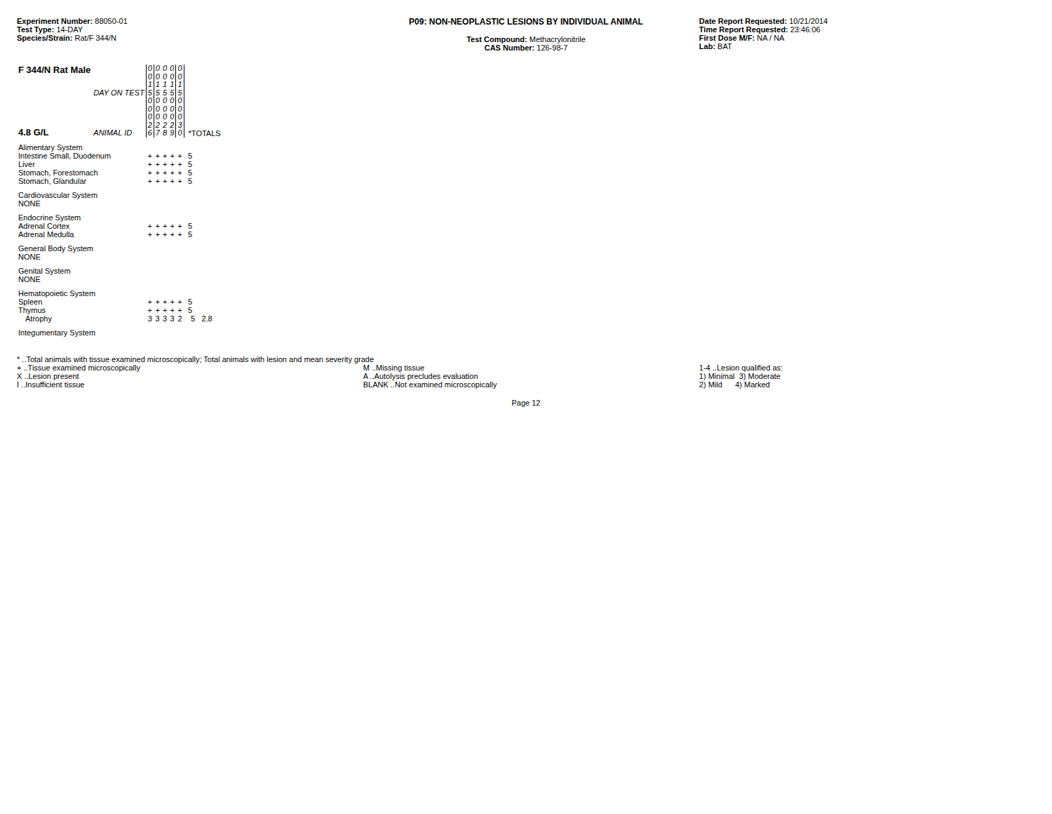| Experiment Number: 88050-01 Test Type: 14-DAY Species/Strain: Rat/F 344/N | P09: NON-NEOPLASTIC LESIONS BY INDIVIDUAL ANIMAL Test Compound: Methacrylonitrile CAS Number: 126-98-7 | Date Report Requested: 10/21/2014 Time Report Requested: 23:46:06 First Dose M/F: NA / NA Lab: BAT |
| F 344/N Rat Male | DAY ON TEST | 0 0 1 5 | 0 0 1 5 | 0 0 1 5 | 0 0 1 5 | 0 0 1 5 | |
| 4.8 G/L | ANIMAL ID | 0 0 0 2 6 | 0 0 0 2 7 | 0 0 0 2 8 | 0 0 0 2 9 | 0 0 0 3 0 | *TOTALS |
| Alimentary System |
| Intestine Small, Duodenum | + | + | + | + | + | 5 |
| Liver | + | + | + | + | + | 5 |
| Stomach, Forestomach | + | + | + | + | + | 5 |
| Stomach, Glandular | + | + | + | + | + | 5 |
| Cardiovascular System |
| NONE | |
| Endocrine System |
| Adrenal Cortex | + | + | + | + | + | 5 |
| Adrenal Medulla | + | + | + | + | + | 5 |
| General Body System |
| NONE | |
| Genital System |
| NONE | |
| Hematopoietic System |
| Spleen | + | + | + | + | + | 5 |
| Thymus | + | + | + | + | + | 5 |
| Atrophy | 3 | 3 | 3 | 3 | 2 | 5 2.8 |
| Integumentary System |
* ..Total animals with tissue examined microscopically; Total animals with lesion and mean severity grade
| + ..Tissue examined microscopically | M ..Missing tissue | 1-4 ..Lesion qualified as: |
| X ..Lesion present | A ..Autolysis precludes evaluation | 1) Minimal 3) Moderate |
| I ..Insufficient tissue | BLANK ..Not examined microscopically | 2) Mild 4) Marked |
Page 12